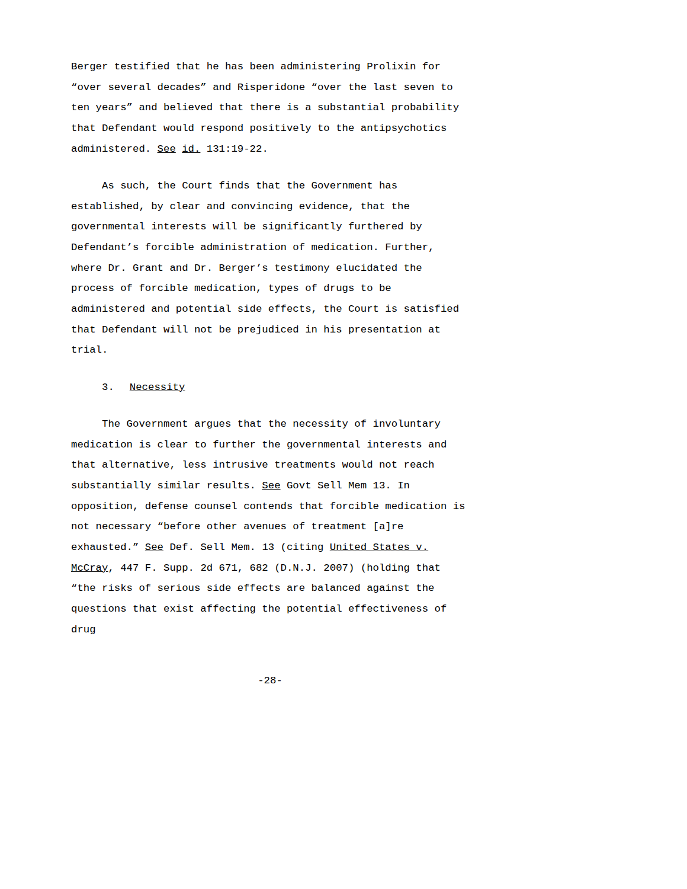Berger testified that he has been administering Prolixin for “over several decades” and Risperidone “over the last seven to ten years” and believed that there is a substantial probability that Defendant would respond positively to the antipsychotics administered. See id. 131:19-22.
As such, the Court finds that the Government has established, by clear and convincing evidence, that the governmental interests will be significantly furthered by Defendant’s forcible administration of medication. Further, where Dr. Grant and Dr. Berger’s testimony elucidated the process of forcible medication, types of drugs to be administered and potential side effects, the Court is satisfied that Defendant will not be prejudiced in his presentation at trial.
3. Necessity
The Government argues that the necessity of involuntary medication is clear to further the governmental interests and that alternative, less intrusive treatments would not reach substantially similar results. See Govt Sell Mem 13. In opposition, defense counsel contends that forcible medication is not necessary “before other avenues of treatment [a]re exhausted.” See Def. Sell Mem. 13 (citing United States v. McCray, 447 F. Supp. 2d 671, 682 (D.N.J. 2007) (holding that “the risks of serious side effects are balanced against the questions that exist affecting the potential effectiveness of drug
-28-